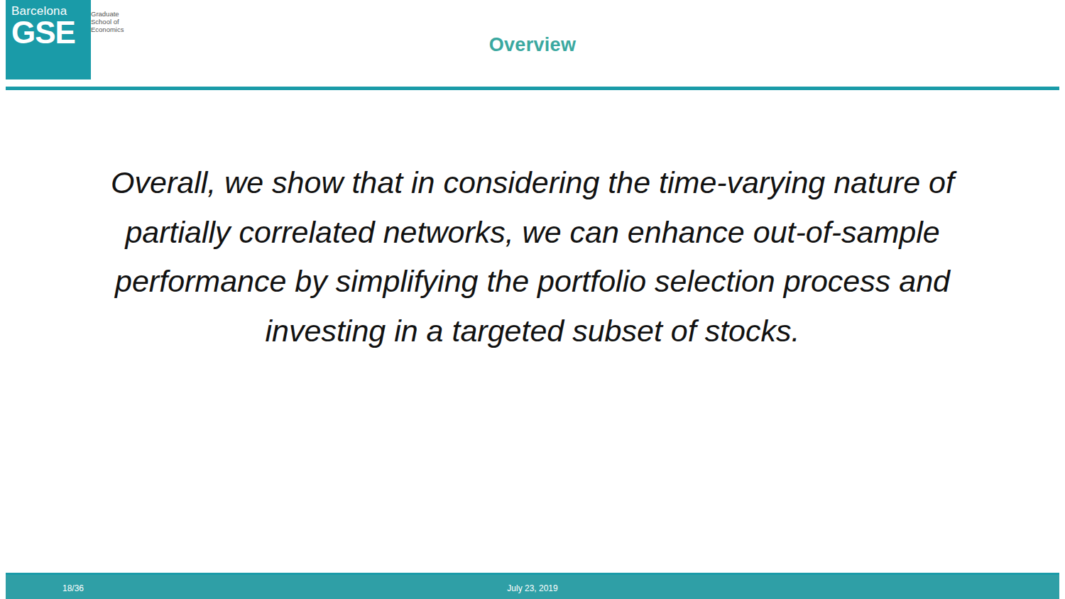Barcelona
GSE
Graduate
School of
Economics
Overview
Overall, we show that in considering the time-varying nature of partially correlated networks, we can enhance out-of-sample performance by simplifying the portfolio selection process and investing in a targeted subset of stocks.
18/36
July 23, 2019